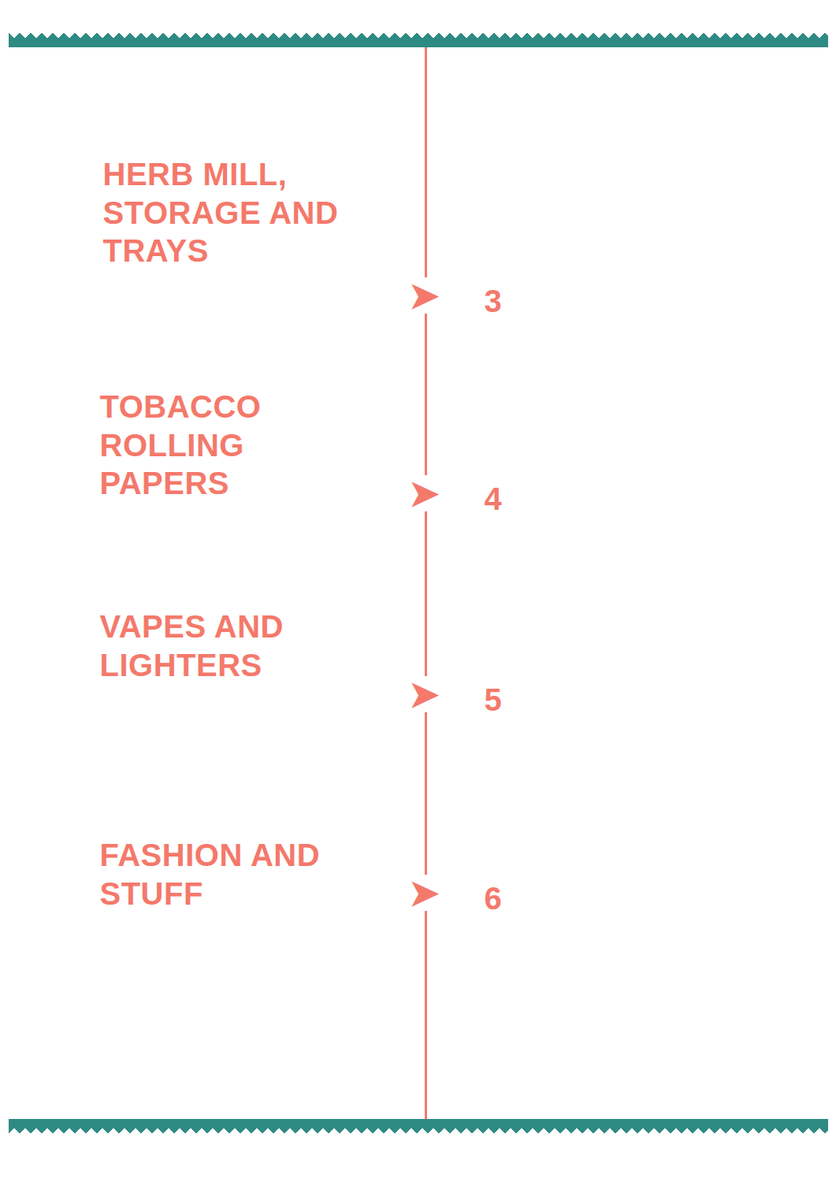Herb Mill,
Storage and
Trays ➤ 3
Tobacco Rolling
Papers ➤ 4
Vapes and
Lighters ➤ 5
Fashion and Stuff ➤ 6